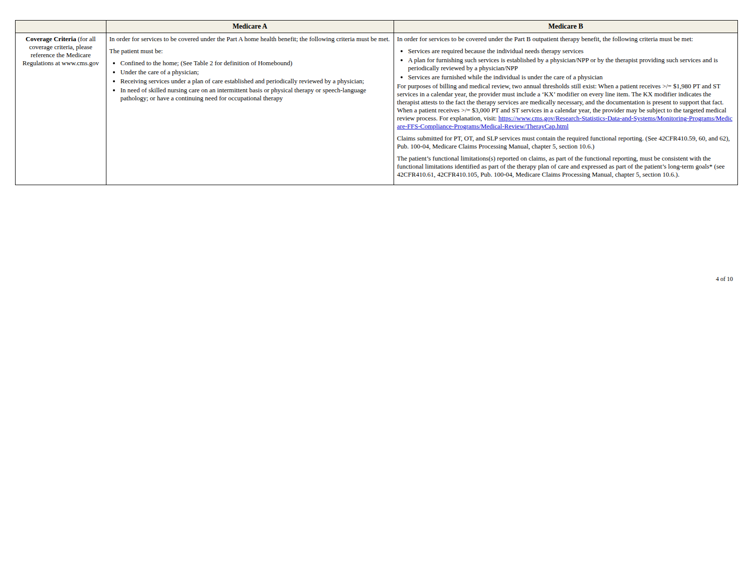| | Medicare A | Medicare B |
| --- | --- | --- |
| Coverage Criteria (for all coverage criteria, please reference the Medicare Regulations at www.cms.gov | In order for services to be covered under the Part A home health benefit; the following criteria must be met. The patient must be: Confined to the home; (See Table 2 for definition of Homebound) Under the care of a physician; Receiving services under a plan of care established and periodically reviewed by a physician; In need of skilled nursing care on an intermittent basis or physical therapy or speech-language pathology; or have a continuing need for occupational therapy | In order for services to be covered under the Part B outpatient therapy benefit, the following criteria must be met: Services are required because the individual needs therapy services A plan for furnishing such services is established by a physician/NPP or by the therapist providing such services and is periodically reviewed by a physician/NPP Services are furnished while the individual is under the care of a physician For purposes of billing and medical review, two annual thresholds still exist: When a patient receives >/= $1,980 PT and ST services in a calendar year, the provider must include a ‘KX’ modifier on every line item. The KX modifier indicates the therapist attests to the fact the therapy services are medically necessary, and the documentation is present to support that fact. When a patient receives >/= $3,000 PT and ST services in a calendar year, the provider may be subject to the targeted medical review process. For explanation, visit: https://www.cms.gov/Research-Statistics-Data-and-Systems/Monitoring-Programs/Medicare-FFS-Compliance-Programs/Medical-Review/TherayCap.html Claims submitted for PT, OT, and SLP services must contain the required functional reporting. (See 42CFR410.59, 60, and 62), Pub. 100-04, Medicare Claims Processing Manual, chapter 5, section 10.6.) The patient’s functional limitations(s) reported on claims, as part of the functional reporting, must be consistent with the functional limitations identified as part of the therapy plan of care and expressed as part of the patient’s long-term goals* (see 42CFR410.61, 42CFR410.105, Pub. 100-04, Medicare Claims Processing Manual, chapter 5, section 10.6.). |
4 of 10